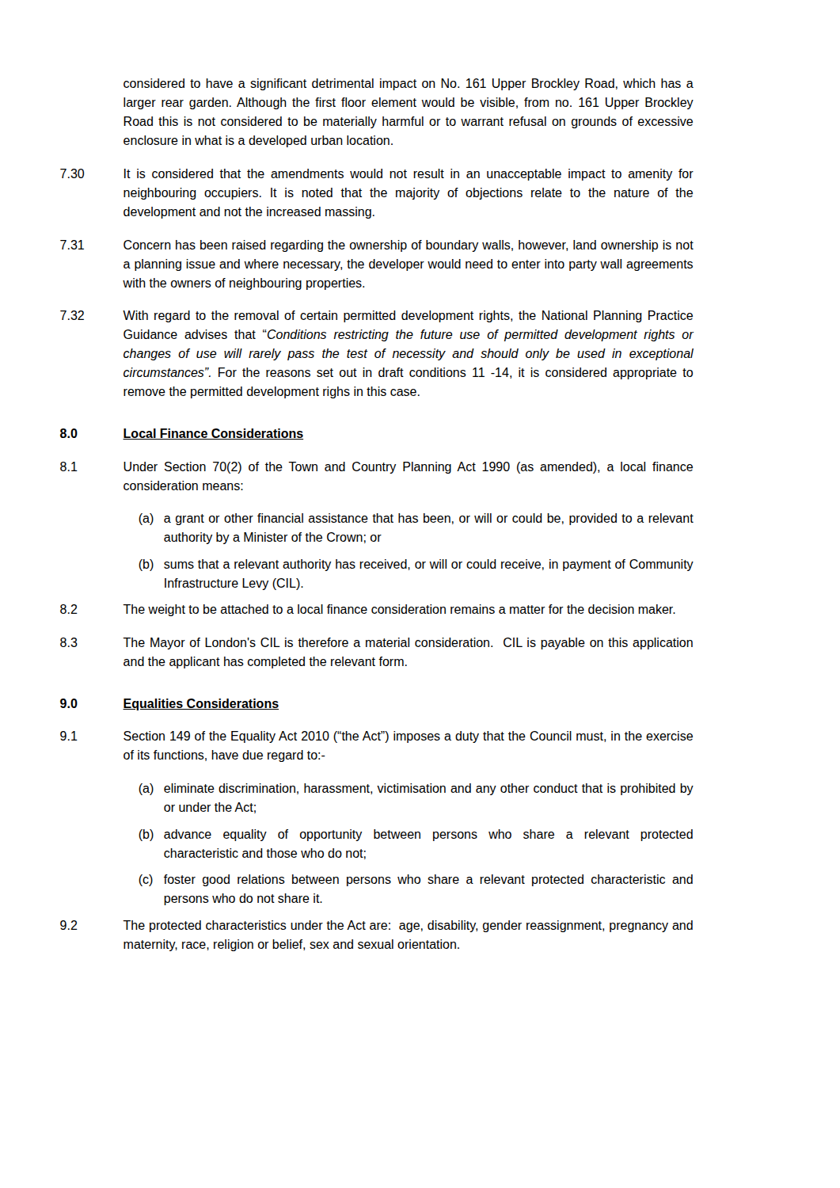considered to have a significant detrimental impact on No. 161 Upper Brockley Road, which has a larger rear garden. Although the first floor element would be visible, from no. 161 Upper Brockley Road this is not considered to be materially harmful or to warrant refusal on grounds of excessive enclosure in what is a developed urban location.
7.30
It is considered that the amendments would not result in an unacceptable impact to amenity for neighbouring occupiers. It is noted that the majority of objections relate to the nature of the development and not the increased massing.
7.31
Concern has been raised regarding the ownership of boundary walls, however, land ownership is not a planning issue and where necessary, the developer would need to enter into party wall agreements with the owners of neighbouring properties.
7.32
With regard to the removal of certain permitted development rights, the National Planning Practice Guidance advises that “Conditions restricting the future use of permitted development rights or changes of use will rarely pass the test of necessity and should only be used in exceptional circumstances”. For the reasons set out in draft conditions 11 -14, it is considered appropriate to remove the permitted development righs in this case.
8.0
Local Finance Considerations
8.1
Under Section 70(2) of the Town and Country Planning Act 1990 (as amended), a local finance consideration means:
(a)
a grant or other financial assistance that has been, or will or could be, provided to a relevant authority by a Minister of the Crown; or
(b)
sums that a relevant authority has received, or will or could receive, in payment of Community Infrastructure Levy (CIL).
8.2
The weight to be attached to a local finance consideration remains a matter for the decision maker.
8.3
The Mayor of London's CIL is therefore a material consideration. CIL is payable on this application and the applicant has completed the relevant form.
9.0
Equalities Considerations
9.1
Section 149 of the Equality Act 2010 (“the Act”) imposes a duty that the Council must, in the exercise of its functions, have due regard to:-
(a)
eliminate discrimination, harassment, victimisation and any other conduct that is prohibited by or under the Act;
(b)
advance equality of opportunity between persons who share a relevant protected characteristic and those who do not;
(c)
foster good relations between persons who share a relevant protected characteristic and persons who do not share it.
9.2
The protected characteristics under the Act are: age, disability, gender reassignment, pregnancy and maternity, race, religion or belief, sex and sexual orientation.